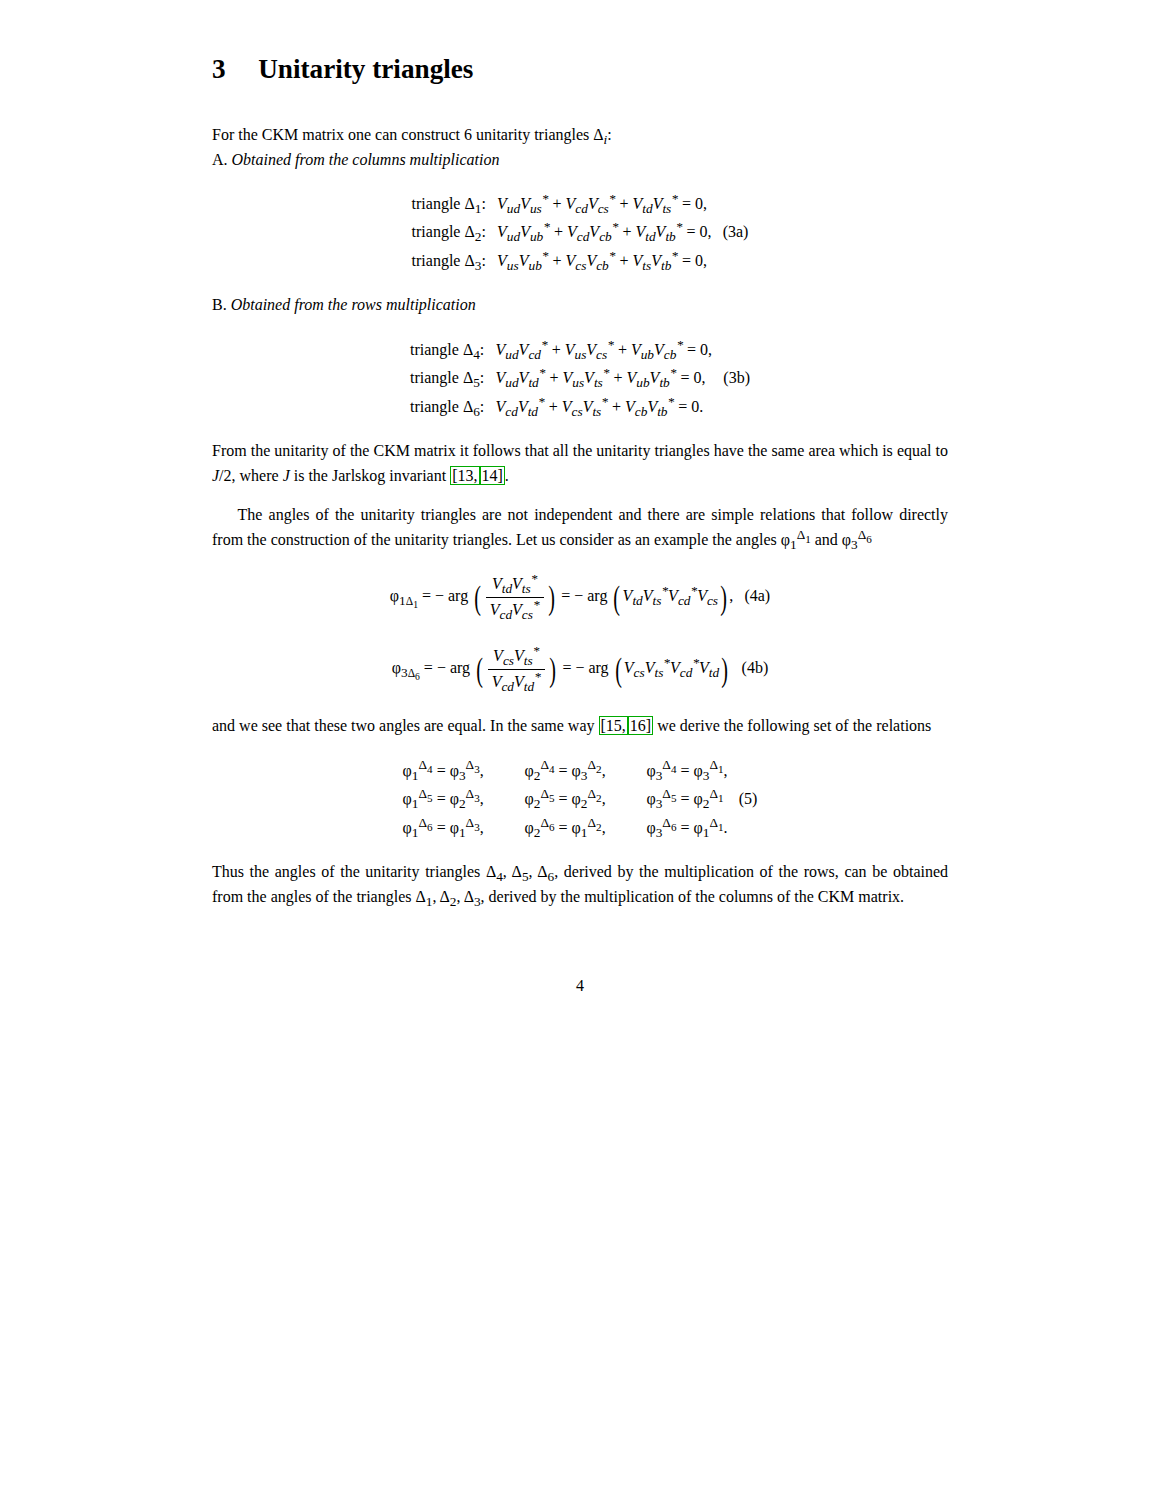3 Unitarity triangles
For the CKM matrix one can construct 6 unitarity triangles Δi:
A. Obtained from the columns multiplication
| triangle Δ 1 : | V ud V us * + V cd V cs * + V td V ts * = 0, | |
| triangle Δ 2 : | V ud V ub * + V cd V cb * + V td V tb * = 0, | (3a) |
| triangle Δ 3 : | V us V ub * + V cs V cb * + V ts V tb * = 0, | |
B. Obtained from the rows multiplication
| triangle Δ 4 : | V ud V cd * + V us V cs * + V ub V cb * = 0, | |
| triangle Δ 5 : | V ud V td * + V us V ts * + V ub V tb * = 0, | (3b) |
| triangle Δ 6 : | V cd V td * + V cs V ts * + V cb V tb * = 0. | |
From the unitarity of the CKM matrix it follows that all the unitarity triangles have the same area which is equal to J/2, where J is the Jarlskog invariant [13, 14].
The angles of the unitarity triangles are not independent and there are simple relations that follow directly from the construction of the unitarity triangles. Let us consider as an example the angles φ1Δ1 and φ3Δ6
| φ 1 Δ 1 = − arg ( V td V ts * V cd V cs * ) = − arg ( V td V ts * V cd * V cs ) , | (4a) |
| φ 3 Δ 6 = − arg ( V cs V ts * V cd V td * ) = − arg ( V cs V ts * V cd * V td ) | (4b) |
and we see that these two angles are equal. In the same way [15, 16] we derive the following set of the relations
| φ 1 Δ 4 = φ 3 Δ 3 , | φ 2 Δ 4 = φ 3 Δ 2 , | φ 3 Δ 4 = φ 3 Δ 1 , | |
| φ 1 Δ 5 = φ 2 Δ 3 , | φ 2 Δ 5 = φ 2 Δ 2 , | φ 3 Δ 5 = φ 2 Δ 1 | (5) |
| φ 1 Δ 6 = φ 1 Δ 3 , | φ 2 Δ 6 = φ 1 Δ 2 , | φ 3 Δ 6 = φ 1 Δ 1 . | |
Thus the angles of the unitarity triangles Δ4, Δ5, Δ6, derived by the multiplication of the rows, can be obtained from the angles of the triangles Δ1, Δ2, Δ3, derived by the multiplication of the columns of the CKM matrix.
4